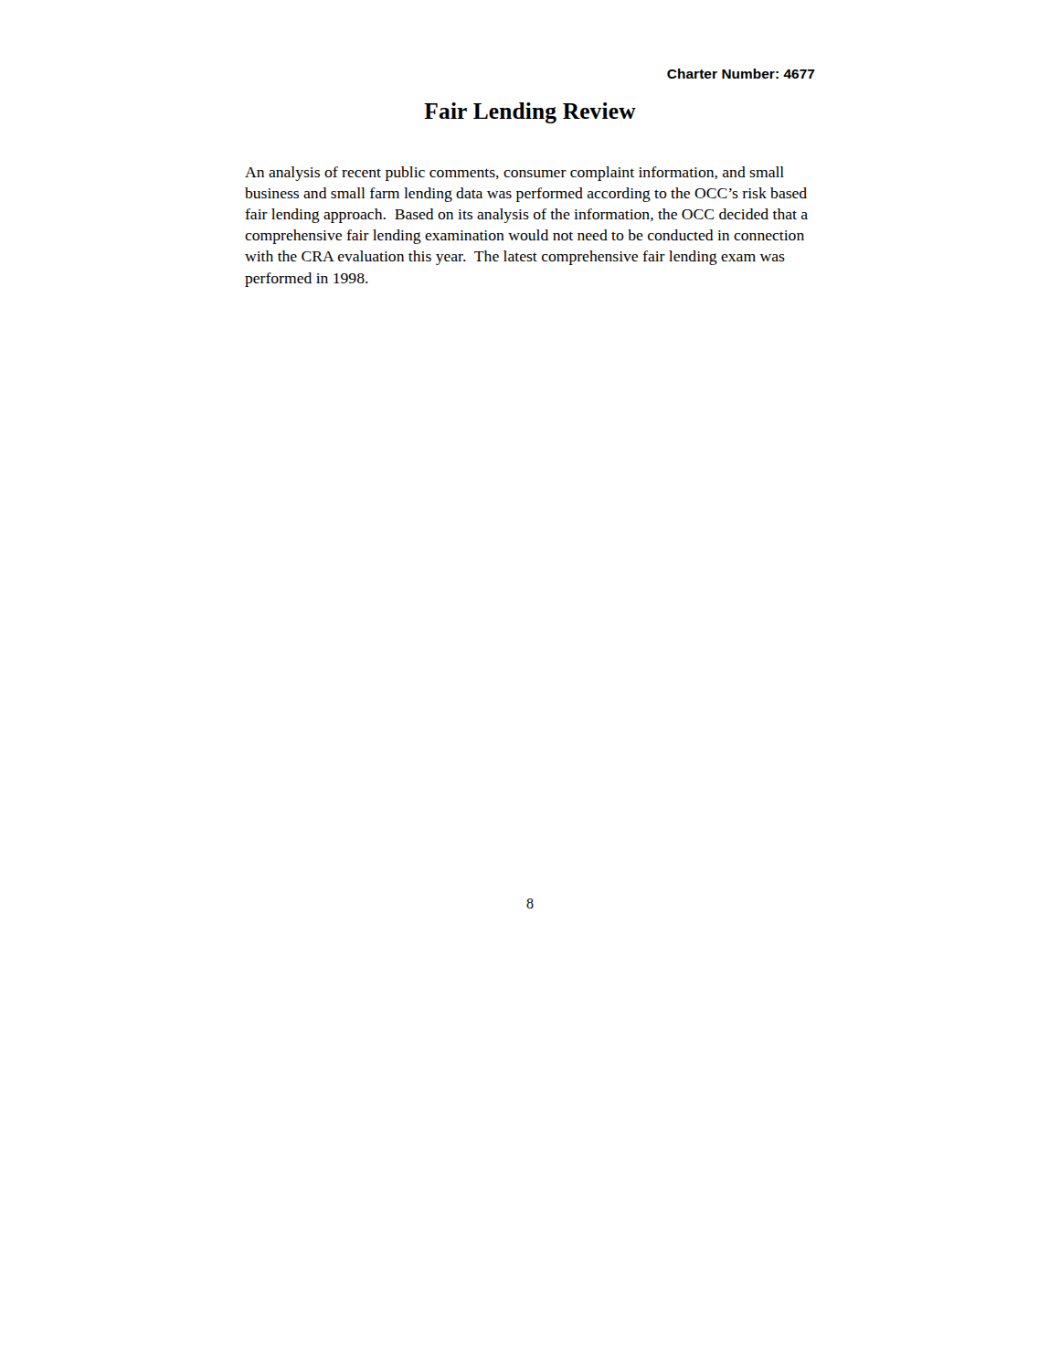Charter Number: 4677
Fair Lending Review
An analysis of recent public comments, consumer complaint information, and small business and small farm lending data was performed according to the OCC’s risk based fair lending approach. Based on its analysis of the information, the OCC decided that a comprehensive fair lending examination would not need to be conducted in connection with the CRA evaluation this year. The latest comprehensive fair lending exam was performed in 1998.
8